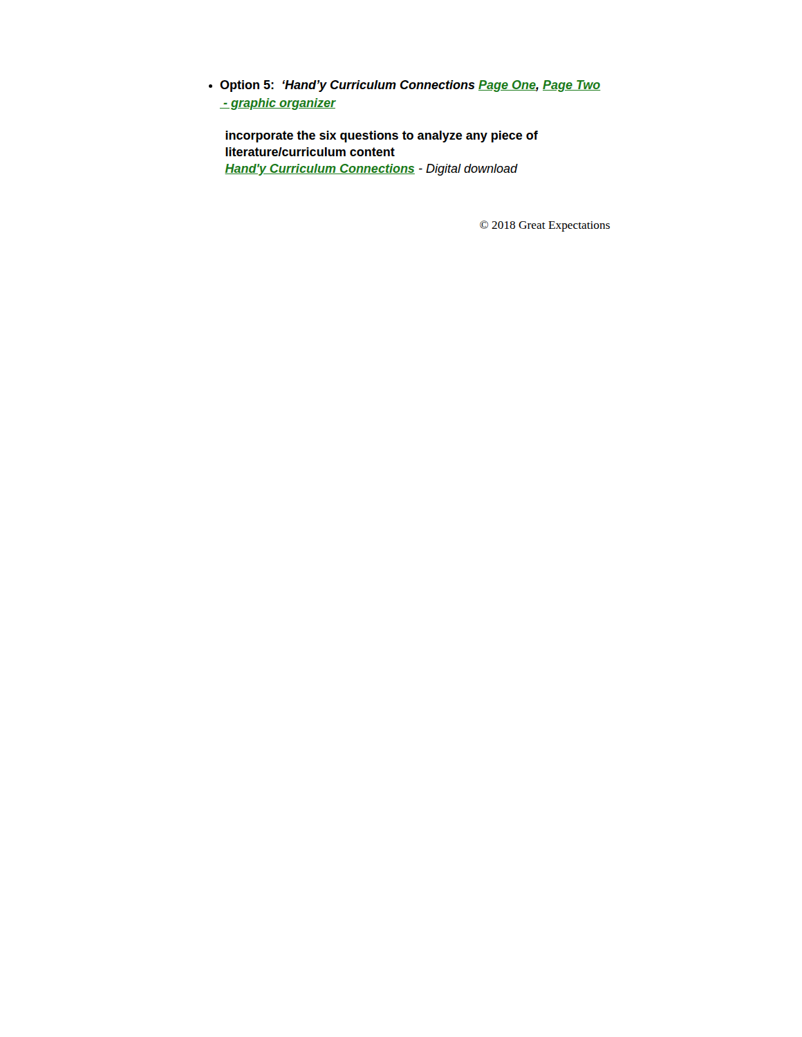Option 5: ‘Hand’y Curriculum Connections Page One, Page Two - graphic organizer
incorporate the six questions to analyze any piece of literature/curriculum content
Hand'y Curriculum Connections - Digital download
© 2018 Great Expectations